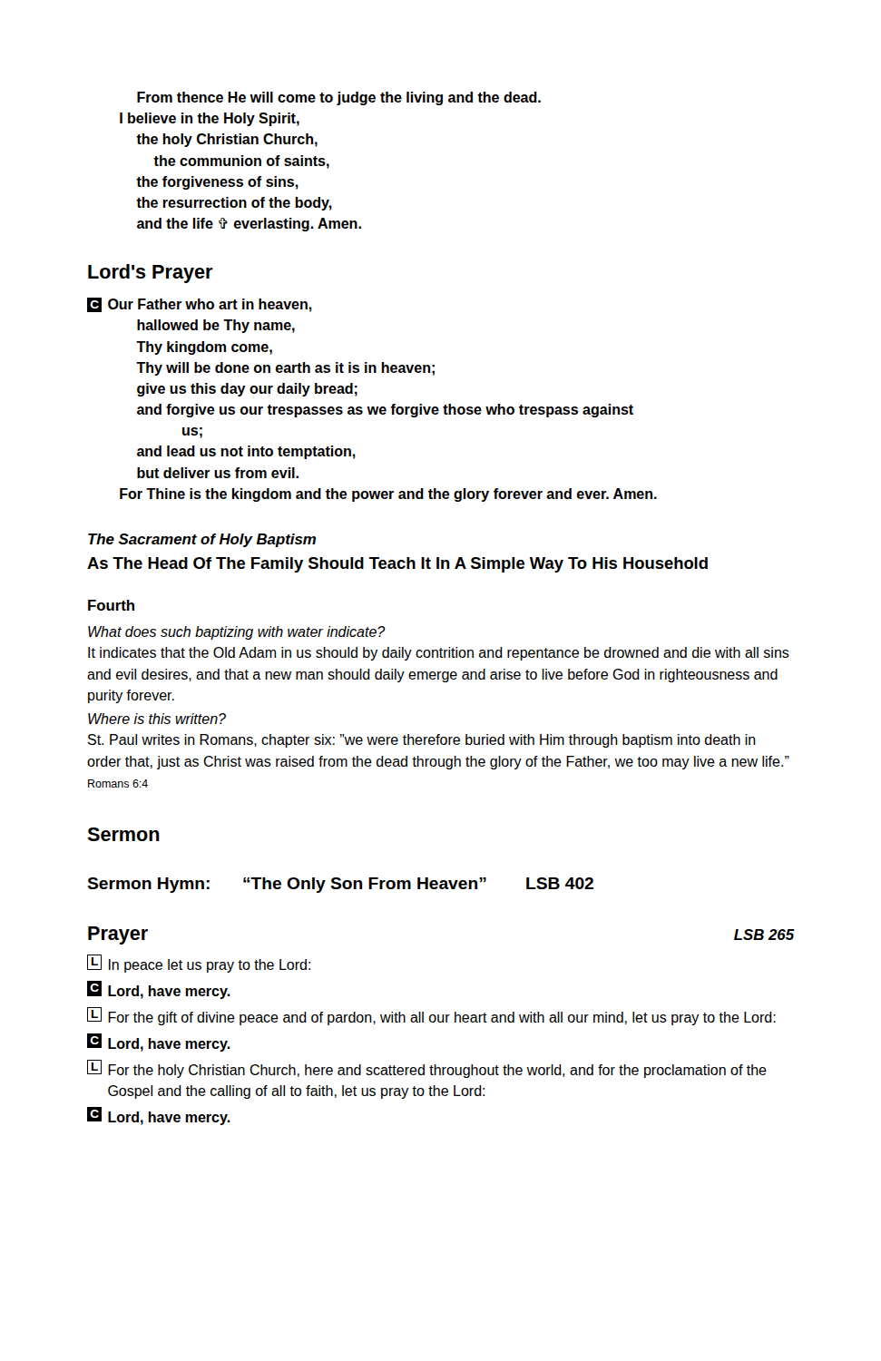From thence He will come to judge the living and the dead.
I believe in the Holy Spirit,
the holy Christian Church,
the communion of saints,
the forgiveness of sins,
the resurrection of the body,
and the life ✞ everlasting. Amen.
Lord's Prayer
COur Father who art in heaven,
hallowed be Thy name,
Thy kingdom come,
Thy will be done on earth as it is in heaven;
give us this day our daily bread;
and forgive us our trespasses as we forgive those who trespass against
us;
and lead us not into temptation,
but deliver us from evil.
For Thine is the kingdom and the power and the glory forever and ever. Amen.
The Sacrament of Holy Baptism
As The Head Of The Family Should Teach It In A Simple Way To His Household
Fourth
What does such baptizing with water indicate?
It indicates that the Old Adam in us should by daily contrition and repentance be drowned and die with all sins and evil desires, and that a new man should daily emerge and arise to live before God in righteousness and purity forever.
Where is this written?
St. Paul writes in Romans, chapter six: ”we were therefore buried with Him through baptism into death in order that, just as Christ was raised from the dead through the glory of the Father, we too may live a new life.” Romans 6:4
Sermon
Sermon Hymn:“The Only Son From Heaven”LSB 402
Prayer LSB 265
L In peace let us pray to the Lord:
C Lord, have mercy.
L For the gift of divine peace and of pardon, with all our heart and with all our mind, let us pray to the Lord:
C Lord, have mercy.
L For the holy Christian Church, here and scattered throughout the world, and for the proclamation of the Gospel and the calling of all to faith, let us pray to the Lord:
C Lord, have mercy.